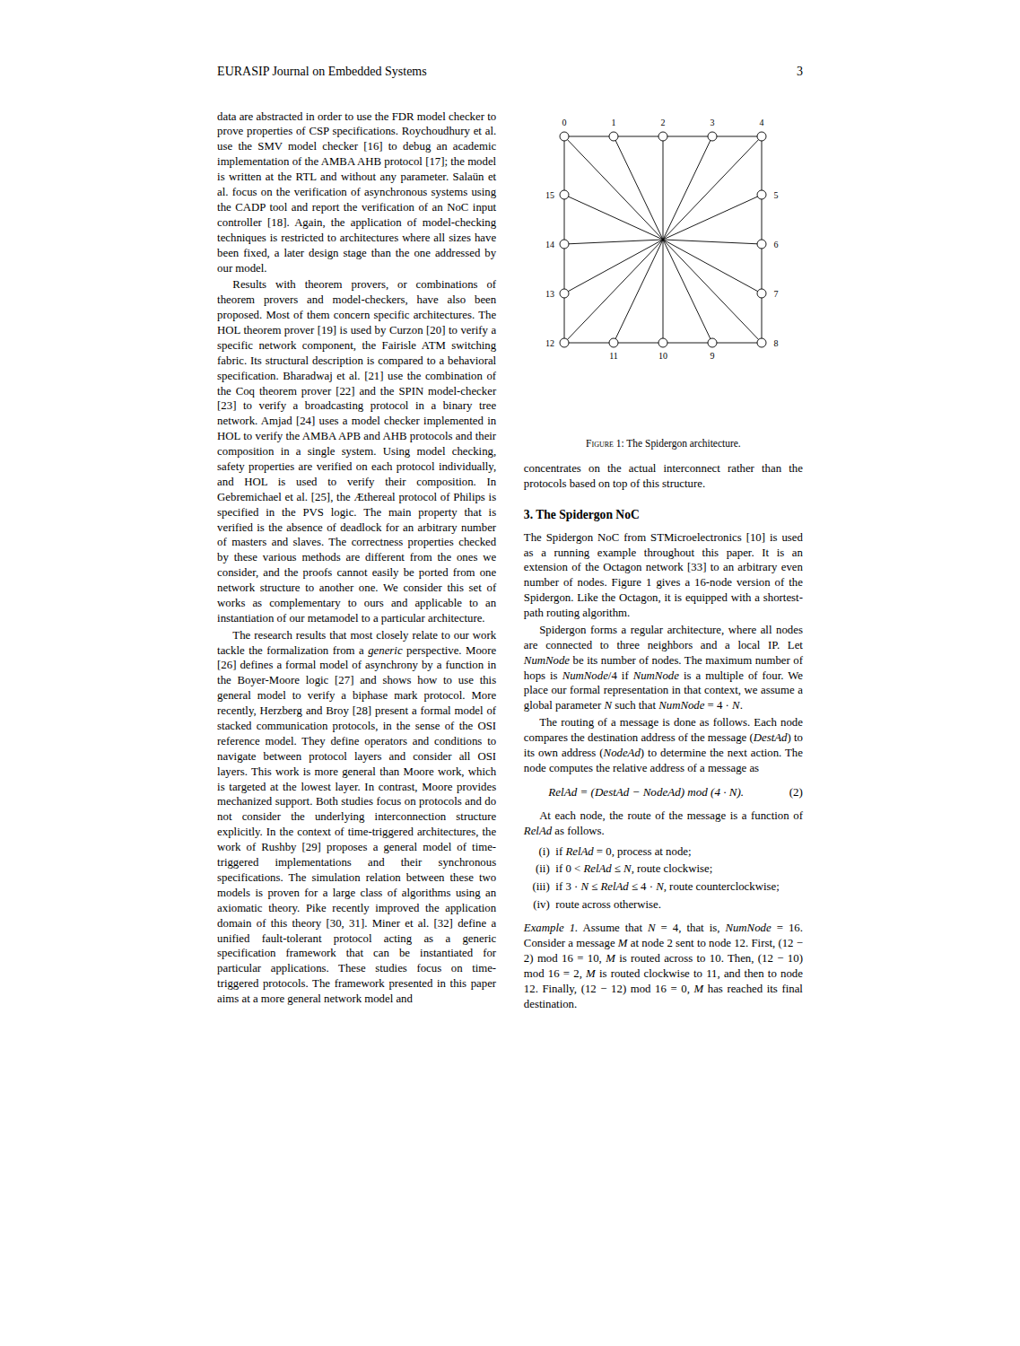EURASIP Journal on Embedded Systems
3
data are abstracted in order to use the FDR model checker to prove properties of CSP specifications. Roychoudhury et al. use the SMV model checker [16] to debug an academic implementation of the AMBA AHB protocol [17]; the model is written at the RTL and without any parameter. Salaün et al. focus on the verification of asynchronous systems using the CADP tool and report the verification of an NoC input controller [18]. Again, the application of model-checking techniques is restricted to architectures where all sizes have been fixed, a later design stage than the one addressed by our model.
Results with theorem provers, or combinations of theorem provers and model-checkers, have also been proposed. Most of them concern specific architectures. The HOL theorem prover [19] is used by Curzon [20] to verify a specific network component, the Fairisle ATM switching fabric. Its structural description is compared to a behavioral specification. Bharadwaj et al. [21] use the combination of the Coq theorem prover [22] and the SPIN model-checker [23] to verify a broadcasting protocol in a binary tree network. Amjad [24] uses a model checker implemented in HOL to verify the AMBA APB and AHB protocols and their composition in a single system. Using model checking, safety properties are verified on each protocol individually, and HOL is used to verify their composition. In Gebremichael et al. [25], the Æthereal protocol of Philips is specified in the PVS logic. The main property that is verified is the absence of deadlock for an arbitrary number of masters and slaves. The correctness properties checked by these various methods are different from the ones we consider, and the proofs cannot easily be ported from one network structure to another one. We consider this set of works as complementary to ours and applicable to an instantiation of our metamodel to a particular architecture.
The research results that most closely relate to our work tackle the formalization from a generic perspective. Moore [26] defines a formal model of asynchrony by a function in the Boyer-Moore logic [27] and shows how to use this general model to verify a biphase mark protocol. More recently, Herzberg and Broy [28] present a formal model of stacked communication protocols, in the sense of the OSI reference model. They define operators and conditions to navigate between protocol layers and consider all OSI layers. This work is more general than Moore work, which is targeted at the lowest layer. In contrast, Moore provides mechanized support. Both studies focus on protocols and do not consider the underlying interconnection structure explicitly. In the context of time-triggered architectures, the work of Rushby [29] proposes a general model of time-triggered implementations and their synchronous specifications. The simulation relation between these two models is proven for a large class of algorithms using an axiomatic theory. Pike recently improved the application domain of this theory [30, 31]. Miner et al. [32] define a unified fault-tolerant protocol acting as a generic specification framework that can be instantiated for particular applications. These studies focus on time-triggered protocols. The framework presented in this paper aims at a more general network model and
0 1 2 3 4 5 6 7 8 9 10 11 12 13 14 15
Figure 1: The Spidergon architecture.
concentrates on the actual interconnect rather than the protocols based on top of this structure.
3. The Spidergon NoC
The Spidergon NoC from STMicroelectronics [10] is used as a running example throughout this paper. It is an extension of the Octagon network [33] to an arbitrary even number of nodes. Figure 1 gives a 16-node version of the Spidergon. Like the Octagon, it is equipped with a shortest-path routing algorithm.
Spidergon forms a regular architecture, where all nodes are connected to three neighbors and a local IP. Let NumNode be its number of nodes. The maximum number of hops is NumNode/4 if NumNode is a multiple of four. We place our formal representation in that context, we assume a global parameter N such that NumNode = 4 · N.
The routing of a message is done as follows. Each node compares the destination address of the message (DestAd) to its own address (NodeAd) to determine the next action. The node computes the relative address of a message as
RelAd = (DestAd − NodeAd) mod (4 · N).
(2)
At each node, the route of the message is a function of RelAd as follows.
if RelAd = 0, process at node;
if 0 < RelAd ≤ N, route clockwise;
if 3 · N ≤ RelAd ≤ 4 · N, route counterclockwise;
route across otherwise.
Example 1. Assume that N = 4, that is, NumNode = 16. Consider a message M at node 2 sent to node 12. First, (12 − 2) mod 16 = 10, M is routed across to 10. Then, (12 − 10) mod 16 = 2, M is routed clockwise to 11, and then to node 12. Finally, (12 − 12) mod 16 = 0, M has reached its final destination.